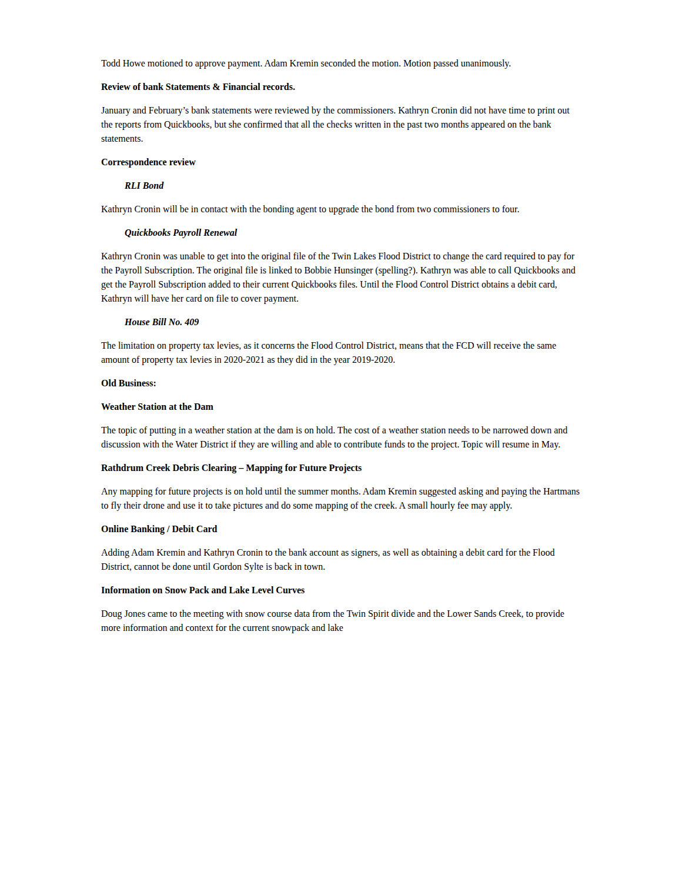Todd Howe motioned to approve payment. Adam Kremin seconded the motion. Motion passed unanimously.
Review of bank Statements & Financial records.
January and February’s bank statements were reviewed by the commissioners. Kathryn Cronin did not have time to print out the reports from Quickbooks, but she confirmed that all the checks written in the past two months appeared on the bank statements.
Correspondence review
RLI Bond
Kathryn Cronin will be in contact with the bonding agent to upgrade the bond from two commissioners to four.
Quickbooks Payroll Renewal
Kathryn Cronin was unable to get into the original file of the Twin Lakes Flood District to change the card required to pay for the Payroll Subscription. The original file is linked to Bobbie Hunsinger (spelling?). Kathryn was able to call Quickbooks and get the Payroll Subscription added to their current Quickbooks files. Until the Flood Control District obtains a debit card, Kathryn will have her card on file to cover payment.
House Bill No. 409
The limitation on property tax levies, as it concerns the Flood Control District, means that the FCD will receive the same amount of property tax levies in 2020-2021 as they did in the year 2019-2020.
Old Business:
Weather Station at the Dam
The topic of putting in a weather station at the dam is on hold. The cost of a weather station needs to be narrowed down and discussion with the Water District if they are willing and able to contribute funds to the project. Topic will resume in May.
Rathdrum Creek Debris Clearing – Mapping for Future Projects
Any mapping for future projects is on hold until the summer months. Adam Kremin suggested asking and paying the Hartmans to fly their drone and use it to take pictures and do some mapping of the creek. A small hourly fee may apply.
Online Banking / Debit Card
Adding Adam Kremin and Kathryn Cronin to the bank account as signers, as well as obtaining a debit card for the Flood District, cannot be done until Gordon Sylte is back in town.
Information on Snow Pack and Lake Level Curves
Doug Jones came to the meeting with snow course data from the Twin Spirit divide and the Lower Sands Creek, to provide more information and context for the current snowpack and lake